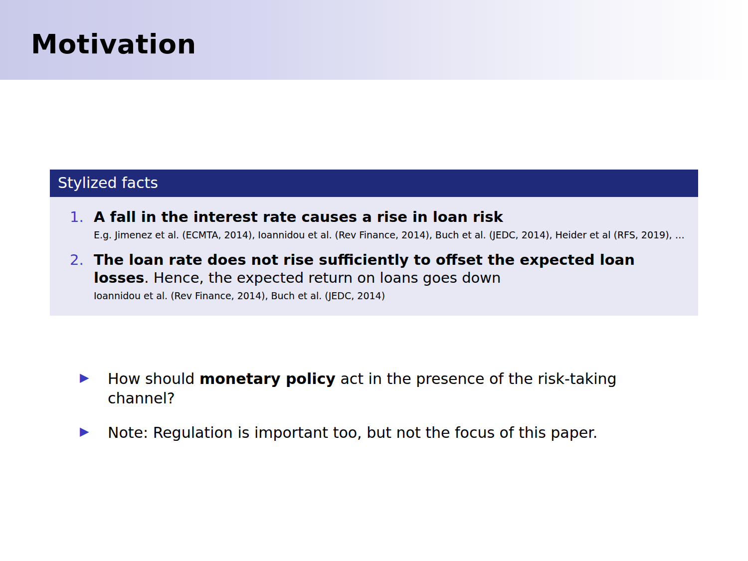Motivation
Stylized facts
A fall in the interest rate causes a rise in loan risk E.g. Jimenez et al. (ECMTA, 2014), Ioannidou et al. (Rev Finance, 2014), Buch et al. (JEDC, 2014), Heider et al (RFS, 2019), …
The loan rate does not rise sufficiently to offset the expected loan losses. Hence, the expected return on loans goes down Ioannidou et al. (Rev Finance, 2014), Buch et al. (JEDC, 2014)
How should monetary policy act in the presence of the risk-taking channel?
Note: Regulation is important too, but not the focus of this paper.